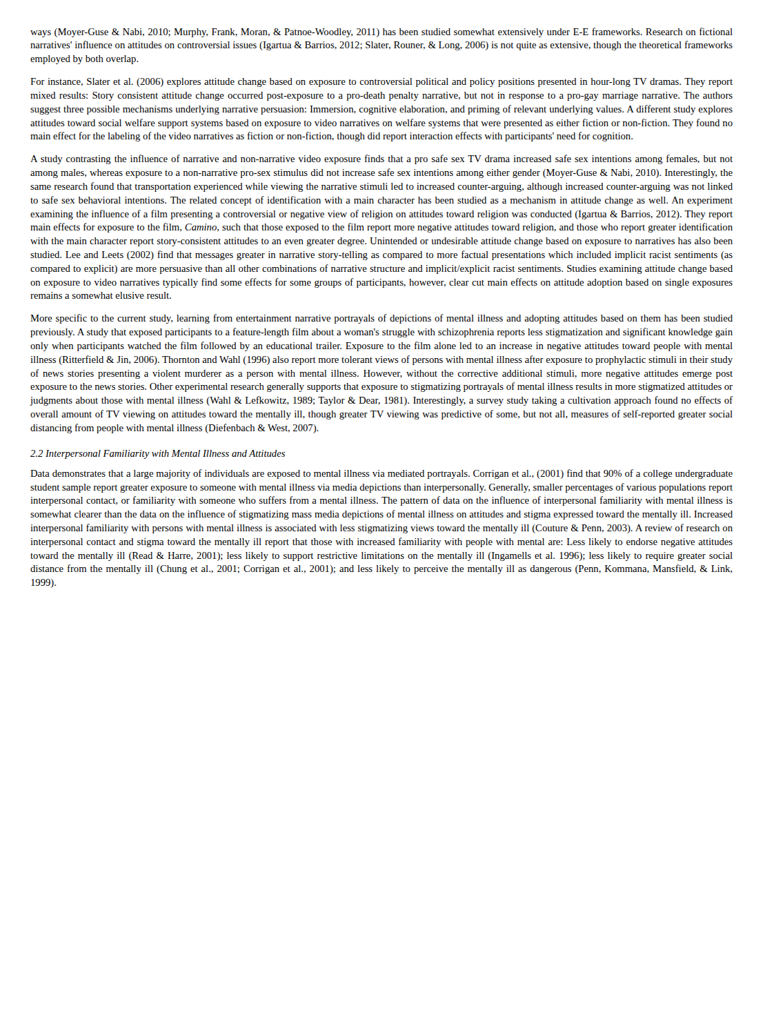ways (Moyer-Guse & Nabi, 2010; Murphy, Frank, Moran, & Patnoe-Woodley, 2011) has been studied somewhat extensively under E-E frameworks. Research on fictional narratives' influence on attitudes on controversial issues (Igartua & Barrios, 2012; Slater, Rouner, & Long, 2006) is not quite as extensive, though the theoretical frameworks employed by both overlap.
For instance, Slater et al. (2006) explores attitude change based on exposure to controversial political and policy positions presented in hour-long TV dramas. They report mixed results: Story consistent attitude change occurred post-exposure to a pro-death penalty narrative, but not in response to a pro-gay marriage narrative. The authors suggest three possible mechanisms underlying narrative persuasion: Immersion, cognitive elaboration, and priming of relevant underlying values. A different study explores attitudes toward social welfare support systems based on exposure to video narratives on welfare systems that were presented as either fiction or non-fiction. They found no main effect for the labeling of the video narratives as fiction or non-fiction, though did report interaction effects with participants' need for cognition.
A study contrasting the influence of narrative and non-narrative video exposure finds that a pro safe sex TV drama increased safe sex intentions among females, but not among males, whereas exposure to a non-narrative pro-sex stimulus did not increase safe sex intentions among either gender (Moyer-Guse & Nabi, 2010). Interestingly, the same research found that transportation experienced while viewing the narrative stimuli led to increased counter-arguing, although increased counter-arguing was not linked to safe sex behavioral intentions. The related concept of identification with a main character has been studied as a mechanism in attitude change as well. An experiment examining the influence of a film presenting a controversial or negative view of religion on attitudes toward religion was conducted (Igartua & Barrios, 2012). They report main effects for exposure to the film, Camino, such that those exposed to the film report more negative attitudes toward religion, and those who report greater identification with the main character report story-consistent attitudes to an even greater degree. Unintended or undesirable attitude change based on exposure to narratives has also been studied. Lee and Leets (2002) find that messages greater in narrative story-telling as compared to more factual presentations which included implicit racist sentiments (as compared to explicit) are more persuasive than all other combinations of narrative structure and implicit/explicit racist sentiments. Studies examining attitude change based on exposure to video narratives typically find some effects for some groups of participants, however, clear cut main effects on attitude adoption based on single exposures remains a somewhat elusive result.
More specific to the current study, learning from entertainment narrative portrayals of depictions of mental illness and adopting attitudes based on them has been studied previously. A study that exposed participants to a feature-length film about a woman's struggle with schizophrenia reports less stigmatization and significant knowledge gain only when participants watched the film followed by an educational trailer. Exposure to the film alone led to an increase in negative attitudes toward people with mental illness (Ritterfield & Jin, 2006). Thornton and Wahl (1996) also report more tolerant views of persons with mental illness after exposure to prophylactic stimuli in their study of news stories presenting a violent murderer as a person with mental illness. However, without the corrective additional stimuli, more negative attitudes emerge post exposure to the news stories. Other experimental research generally supports that exposure to stigmatizing portrayals of mental illness results in more stigmatized attitudes or judgments about those with mental illness (Wahl & Lefkowitz, 1989; Taylor & Dear, 1981). Interestingly, a survey study taking a cultivation approach found no effects of overall amount of TV viewing on attitudes toward the mentally ill, though greater TV viewing was predictive of some, but not all, measures of self-reported greater social distancing from people with mental illness (Diefenbach & West, 2007).
2.2 Interpersonal Familiarity with Mental Illness and Attitudes
Data demonstrates that a large majority of individuals are exposed to mental illness via mediated portrayals. Corrigan et al., (2001) find that 90% of a college undergraduate student sample report greater exposure to someone with mental illness via media depictions than interpersonally. Generally, smaller percentages of various populations report interpersonal contact, or familiarity with someone who suffers from a mental illness. The pattern of data on the influence of interpersonal familiarity with mental illness is somewhat clearer than the data on the influence of stigmatizing mass media depictions of mental illness on attitudes and stigma expressed toward the mentally ill. Increased interpersonal familiarity with persons with mental illness is associated with less stigmatizing views toward the mentally ill (Couture & Penn, 2003). A review of research on interpersonal contact and stigma toward the mentally ill report that those with increased familiarity with people with mental are: Less likely to endorse negative attitudes toward the mentally ill (Read & Harre, 2001); less likely to support restrictive limitations on the mentally ill (Ingamells et al. 1996); less likely to require greater social distance from the mentally ill (Chung et al., 2001; Corrigan et al., 2001); and less likely to perceive the mentally ill as dangerous (Penn, Kommana, Mansfield, & Link, 1999).